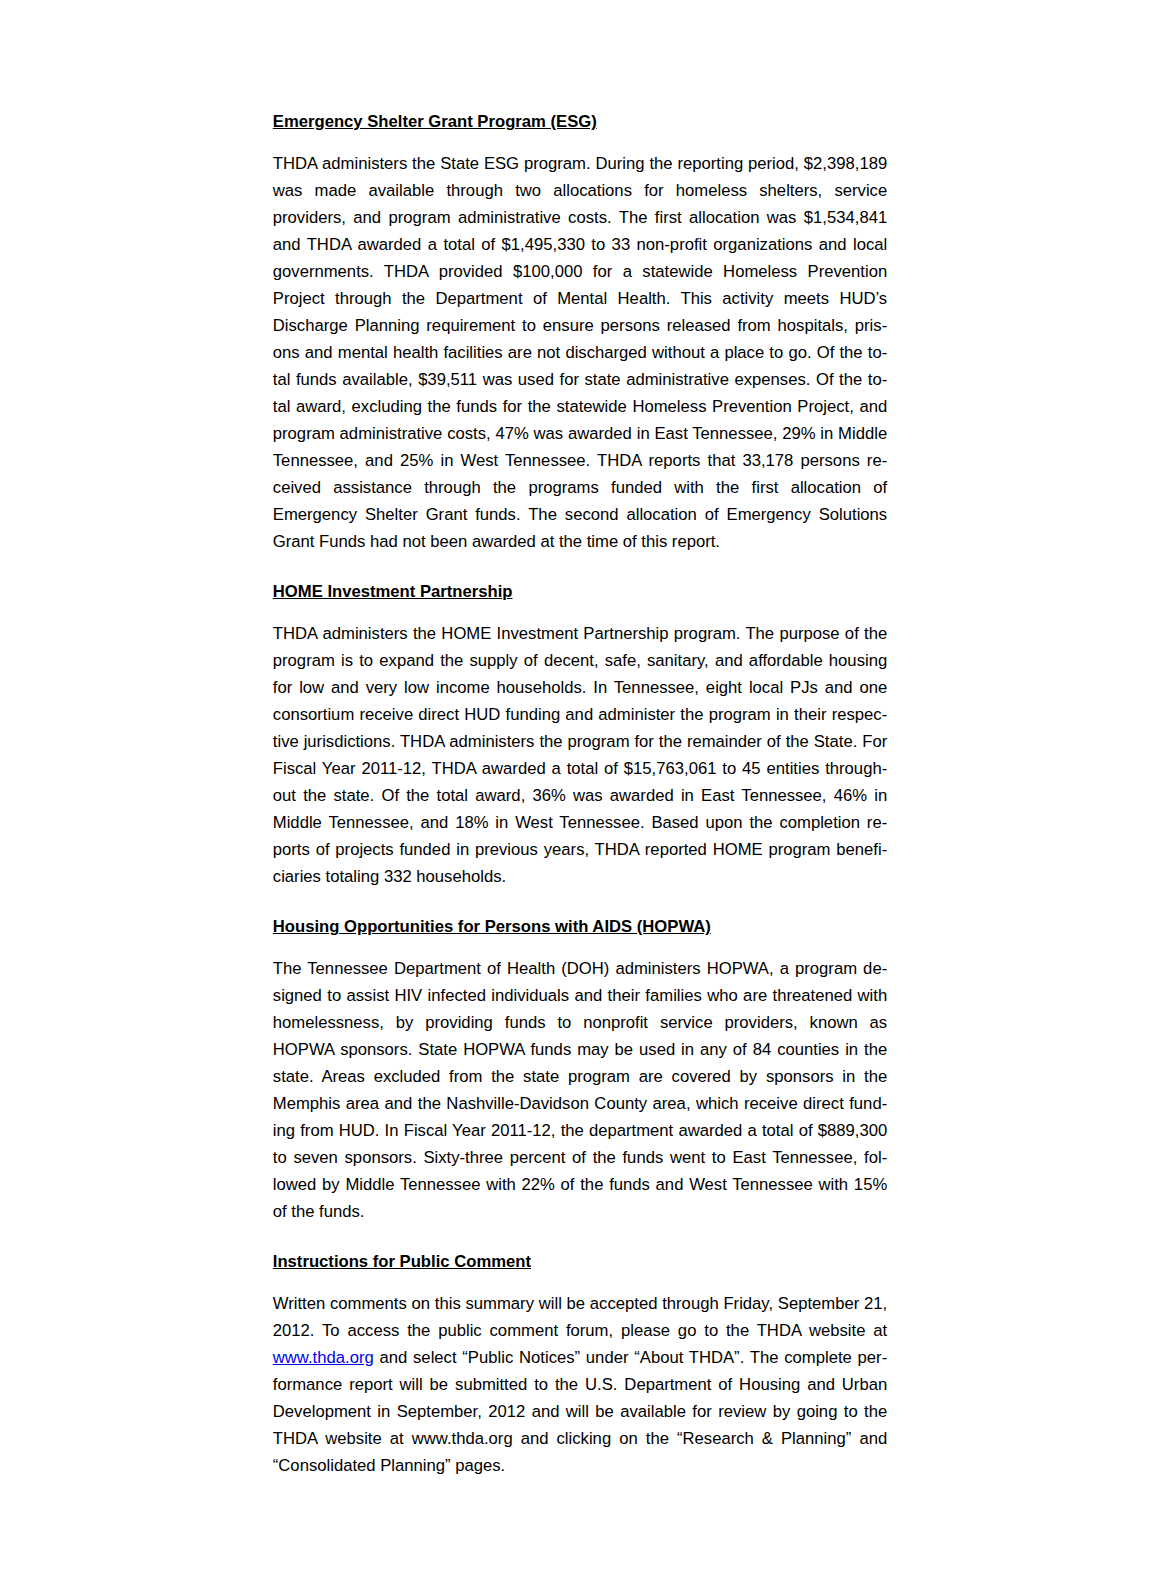Emergency Shelter Grant Program (ESG)
THDA administers the State ESG program. During the reporting period, $2,398,189 was made available through two allocations for homeless shelters, service providers, and program administrative costs. The first allocation was $1,534,841 and THDA awarded a total of $1,495,330 to 33 non-profit organizations and local governments. THDA provided $100,000 for a statewide Homeless Prevention Project through the Department of Mental Health. This activity meets HUD’s Discharge Planning requirement to ensure persons released from hospitals, prisons and mental health facilities are not discharged without a place to go. Of the total funds available, $39,511 was used for state administrative expenses. Of the total award, excluding the funds for the statewide Homeless Prevention Project, and program administrative costs, 47% was awarded in East Tennessee, 29% in Middle Tennessee, and 25% in West Tennessee. THDA reports that 33,178 persons received assistance through the programs funded with the first allocation of Emergency Shelter Grant funds. The second allocation of Emergency Solutions Grant Funds had not been awarded at the time of this report.
HOME Investment Partnership
THDA administers the HOME Investment Partnership program. The purpose of the program is to expand the supply of decent, safe, sanitary, and affordable housing for low and very low income households. In Tennessee, eight local PJs and one consortium receive direct HUD funding and administer the program in their respective jurisdictions. THDA administers the program for the remainder of the State. For Fiscal Year 2011-12, THDA awarded a total of $15,763,061 to 45 entities throughout the state. Of the total award, 36% was awarded in East Tennessee, 46% in Middle Tennessee, and 18% in West Tennessee. Based upon the completion reports of projects funded in previous years, THDA reported HOME program beneficiaries totaling 332 households.
Housing Opportunities for Persons with AIDS (HOPWA)
The Tennessee Department of Health (DOH) administers HOPWA, a program designed to assist HIV infected individuals and their families who are threatened with homelessness, by providing funds to nonprofit service providers, known as HOPWA sponsors. State HOPWA funds may be used in any of 84 counties in the state. Areas excluded from the state program are covered by sponsors in the Memphis area and the Nashville-Davidson County area, which receive direct funding from HUD. In Fiscal Year 2011-12, the department awarded a total of $889,300 to seven sponsors. Sixty-three percent of the funds went to East Tennessee, followed by Middle Tennessee with 22% of the funds and West Tennessee with 15% of the funds.
Instructions for Public Comment
Written comments on this summary will be accepted through Friday, September 21, 2012. To access the public comment forum, please go to the THDA website at www.thda.org and select “Public Notices” under “About THDA”. The complete performance report will be submitted to the U.S. Department of Housing and Urban Development in September, 2012 and will be available for review by going to the THDA website at www.thda.org and clicking on the “Research & Planning” and “Consolidated Planning” pages.